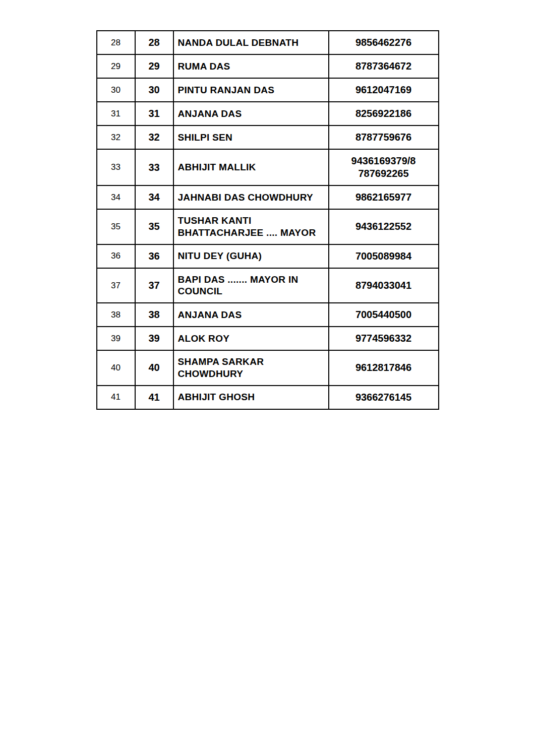| 28 | 28 | NANDA DULAL DEBNATH | 9856462276 |
| 29 | 29 | RUMA DAS | 8787364672 |
| 30 | 30 | PINTU RANJAN DAS | 9612047169 |
| 31 | 31 | ANJANA DAS | 8256922186 |
| 32 | 32 | SHILPI SEN | 8787759676 |
| 33 | 33 | ABHIJIT MALLIK | 9436169379/8 787692265 |
| 34 | 34 | JAHNABI DAS CHOWDHURY | 9862165977 |
| 35 | 35 | TUSHAR KANTI BHATTACHARJEE .... MAYOR | 9436122552 |
| 36 | 36 | NITU DEY (GUHA) | 7005089984 |
| 37 | 37 | BAPI DAS ....... MAYOR IN COUNCIL | 8794033041 |
| 38 | 38 | ANJANA DAS | 7005440500 |
| 39 | 39 | ALOK ROY | 9774596332 |
| 40 | 40 | SHAMPA SARKAR CHOWDHURY | 9612817846 |
| 41 | 41 | ABHIJIT GHOSH | 9366276145 |